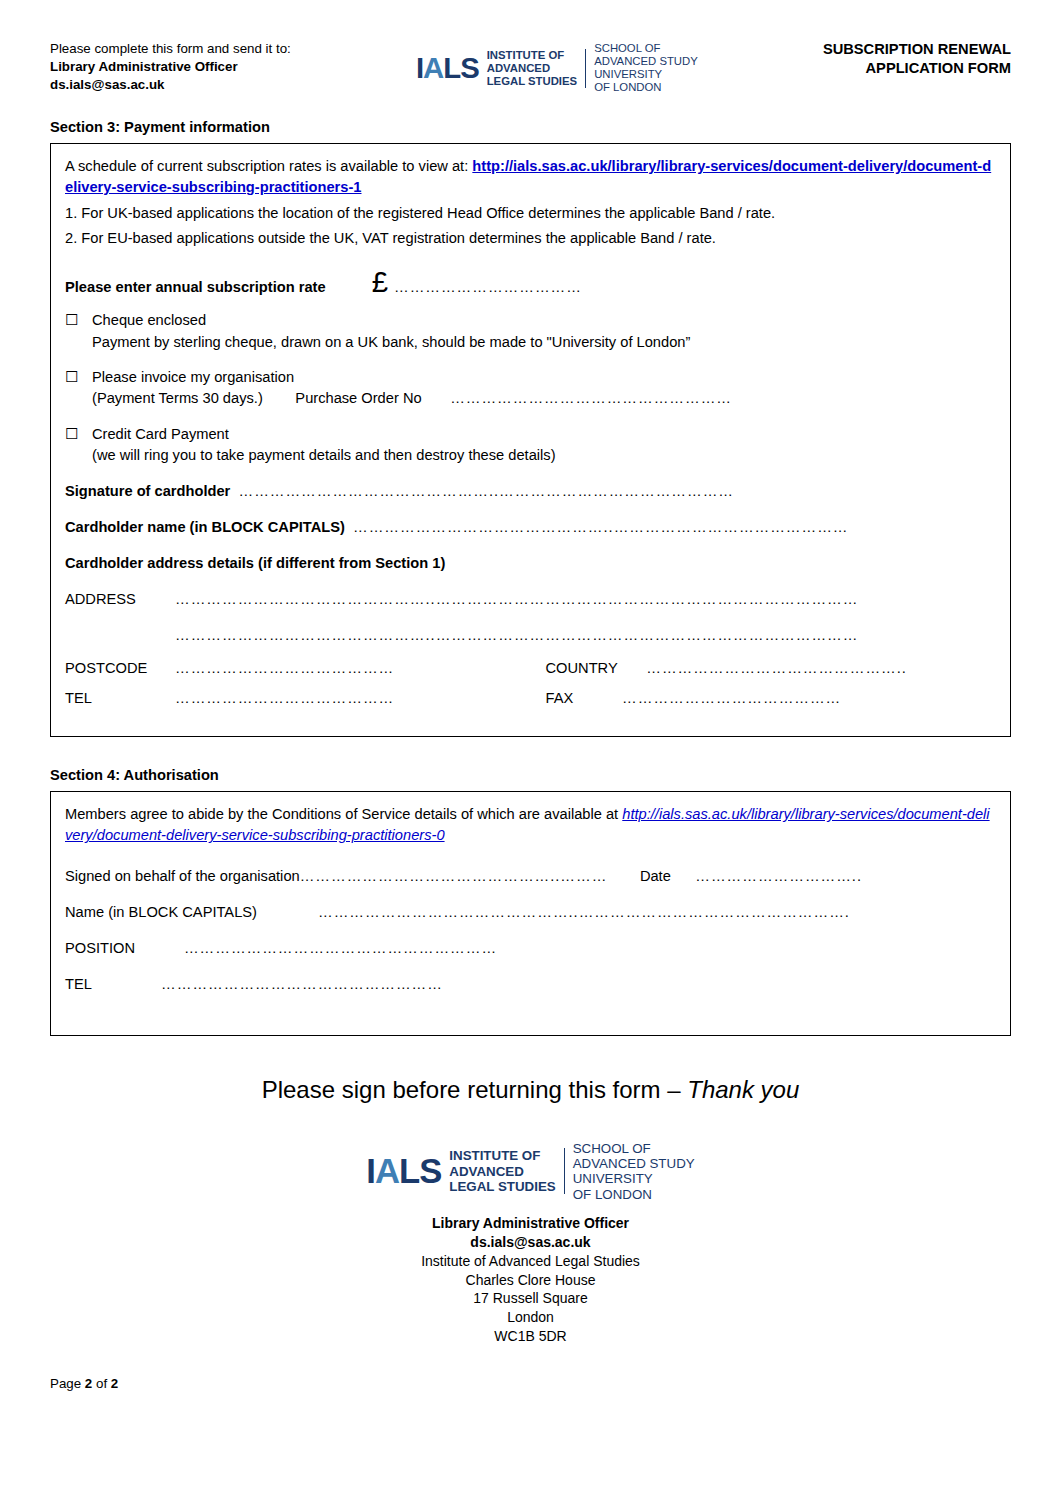Please complete this form and send it to:
Library Administrative Officer
ds.ials@sas.ac.uk
IALS
Institute of
Advanced
Legal Studies
School of
Advanced Study
University
of London
SUBSCRIPTION RENEWAL
APPLICATION FORM
Section 3: Payment information
A schedule of current subscription rates is available to view at: http://ials.sas.ac.uk/library/library-services/document-delivery/document-delivery-service-subscribing-practitioners-1
1. For UK-based applications the location of the registered Head Office determines the applicable Band / rate.
2. For EU-based applications outside the UK, VAT registration determines the applicable Band / rate.
Please enter annual subscription rate £ ………………………………
☐
Cheque enclosed
Payment by sterling cheque, drawn on a UK bank, should be made to "University of London”
☐
Please invoice my organisation
(Payment Terms 30 days.) Purchase Order No ………………………………………………
☐
Credit Card Payment
(we will ring you to take payment details and then destroy these details)
Signature of cardholder …………………………………………..………………………………………
Cardholder name (in BLOCK CAPITALS) …………………………………………..………………………………………
Cardholder address details (if different from Section 1)
ADDRESS…………………………………………..………………………………………………………………………
…………………………………………..………………………………………………………………………
POSTCODE……………………………………
COUNTRY …………………………………………..
TEL……………………………………
FAX ……………………………………
Section 4: Authorisation
Members agree to abide by the Conditions of Service details of which are available at http://ials.sas.ac.uk/library/library-services/document-delivery/document-delivery-service-subscribing-practitioners-0
Signed on behalf of the organisation…………………………………………..……… Date …………………………..
Name (in BLOCK CAPITALS) …………………………………………..…………………………………………….
POSITION ……………………………………………………
TEL ………………………………………………
Please sign before returning this form – Thank you
IALS
Institute of
Advanced
Legal Studies
School of
Advanced Study
University
of London
Library Administrative Officer
ds.ials@sas.ac.uk
Institute of Advanced Legal Studies
Charles Clore House
17 Russell Square
London
WC1B 5DR
Page 2 of 2